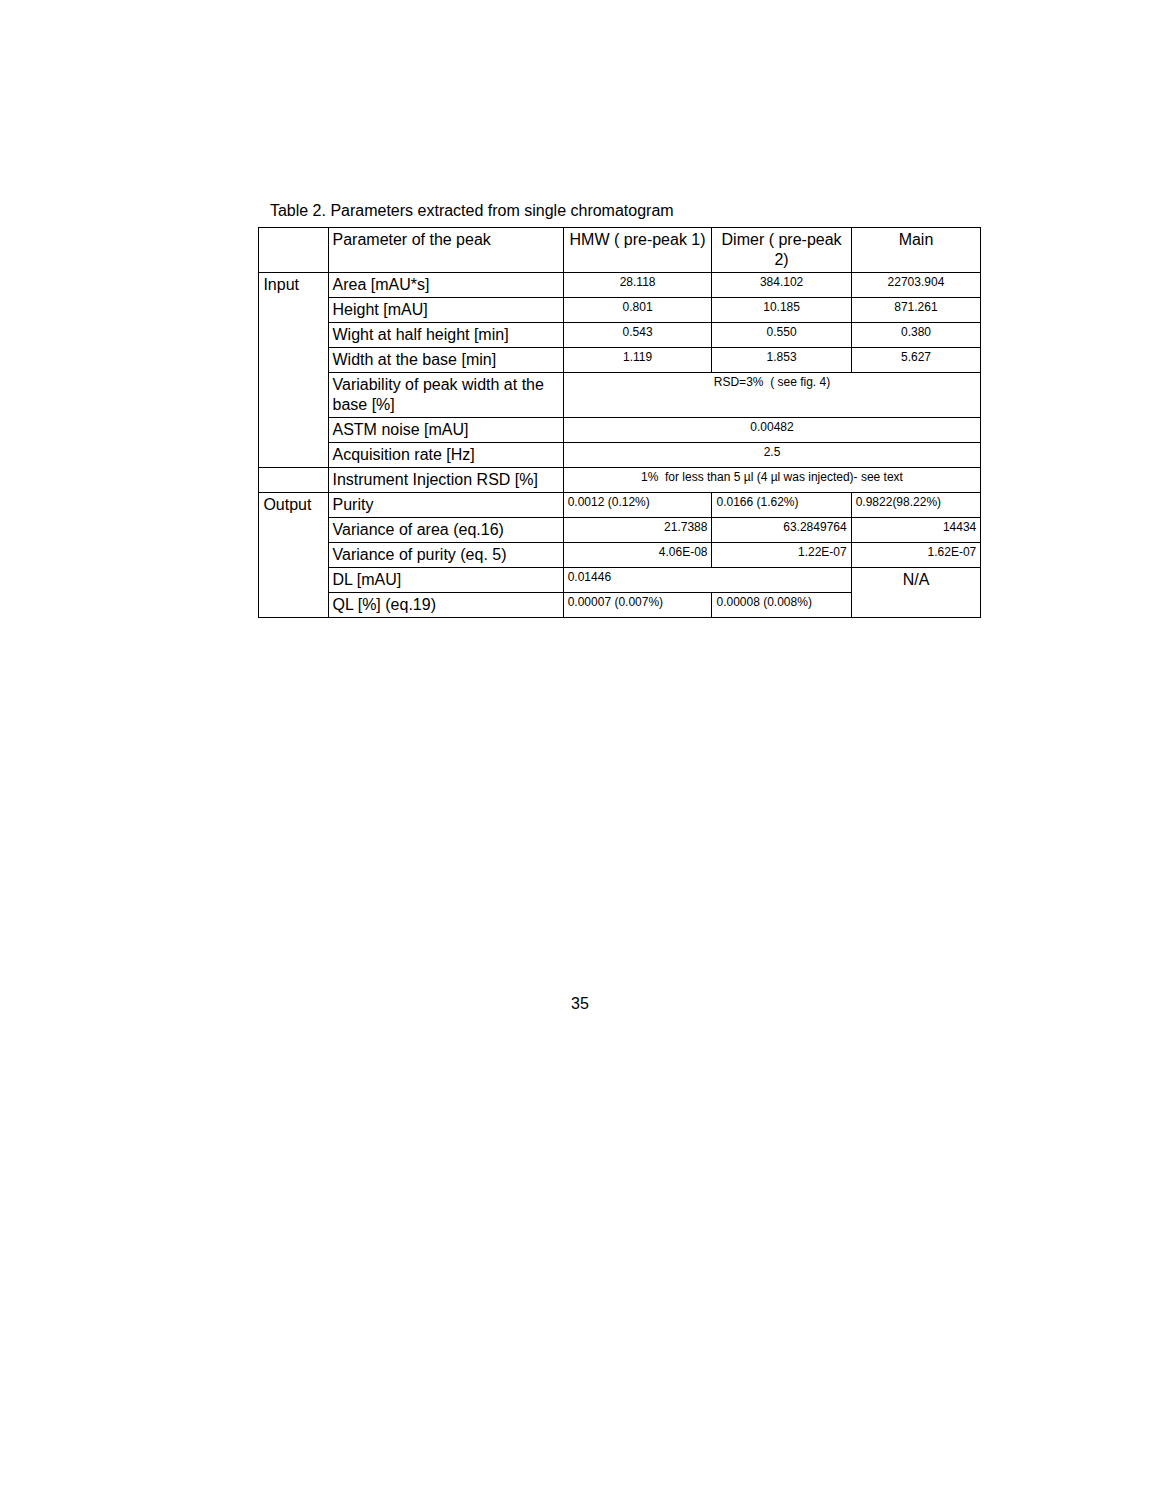Table 2. Parameters extracted from single chromatogram
| | Parameter of the peak | HMW ( pre-peak 1) | Dimer ( pre-peak 2) | Main |
| Input | Area [mAU*s] | 28.118 | 384.102 | 22703.904 |
| Height [mAU] | 0.801 | 10.185 | 871.261 |
| Wight at half height [min] | 0.543 | 0.550 | 0.380 |
| Width at the base [min] | 1.119 | 1.853 | 5.627 |
| Variability of peak width at the base [%] | RSD=3% ( see fig. 4) |
| ASTM noise [mAU] | 0.00482 |
| Acquisition rate [Hz] | 2.5 |
| | Instrument Injection RSD [%] | 1% for less than 5 µl (4 µl was injected)- see text |
| Output | Purity | 0.0012 (0.12%) | 0.0166 (1.62%) | 0.9822(98.22%) |
| Variance of area (eq.16) | 21.7388 | 63.2849764 | 14434 |
| Variance of purity (eq. 5) | 4.06E-08 | 1.22E-07 | 1.62E-07 |
| DL [mAU] | 0.01446 | N/A |
| QL [%] (eq.19) | 0.00007 (0.007%) | 0.00008 (0.008%) |
35